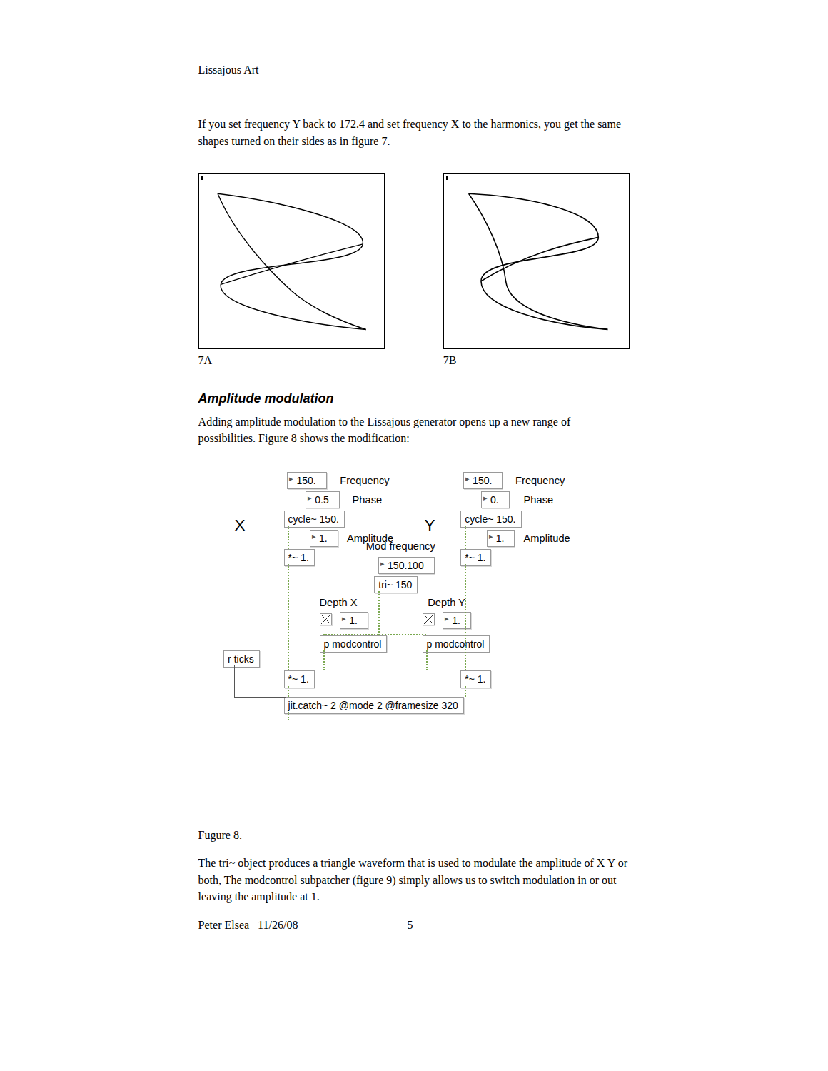Lissajous Art
If you set frequency Y back to 172.4 and set frequency X to the harmonics, you get the same shapes turned on their sides as in figure 7.
7A
7B
Amplitude modulation
Adding amplitude modulation to the Lissajous generator opens up a new range of possibilities. Figure 8 shows the modification:
X Y
150.
Frequency
0.5
Phase
cycle~ 150.
1.
Amplitude
*~ 1.
150.
Frequency
0.
Phase
cycle~ 150.
1.
Amplitude
*~ 1.
Mod frequency
150.100
tri~ 150
Depth X Depth Y
1.
1.
p modcontrol
p modcontrol
r ticks
*~ 1.
*~ 1.
jit.catch~ 2 @mode 2 @framesize 320
Fugure 8.
The tri~ object produces a triangle waveform that is used to modulate the amplitude of X Y or both, The modcontrol subpatcher (figure 9) simply allows us to switch modulation in or out leaving the amplitude at 1.
Peter Elsea 11/26/08 5